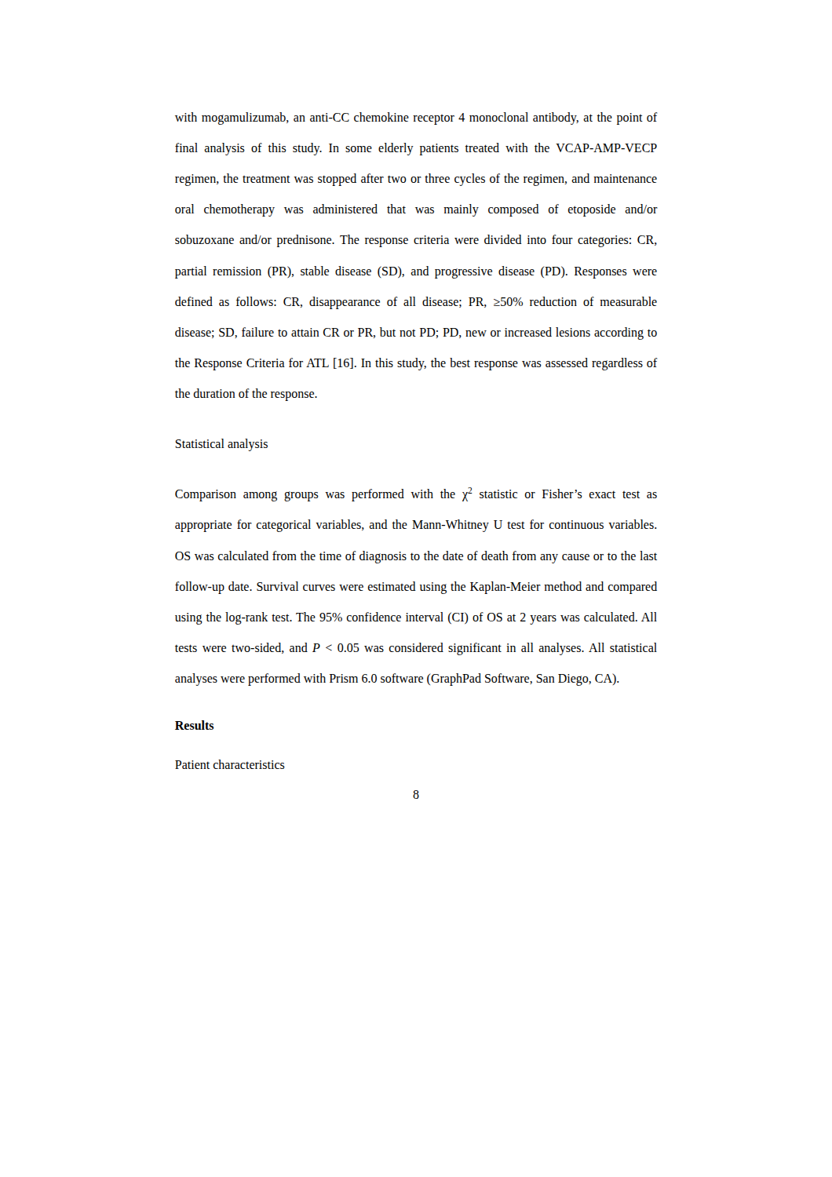with mogamulizumab, an anti-CC chemokine receptor 4 monoclonal antibody, at the point of final analysis of this study. In some elderly patients treated with the VCAP-AMP-VECP regimen, the treatment was stopped after two or three cycles of the regimen, and maintenance oral chemotherapy was administered that was mainly composed of etoposide and/or sobuzoxane and/or prednisone. The response criteria were divided into four categories: CR, partial remission (PR), stable disease (SD), and progressive disease (PD). Responses were defined as follows: CR, disappearance of all disease; PR, ≥50% reduction of measurable disease; SD, failure to attain CR or PR, but not PD; PD, new or increased lesions according to the Response Criteria for ATL [16]. In this study, the best response was assessed regardless of the duration of the response.
Statistical analysis
Comparison among groups was performed with the χ2 statistic or Fisher’s exact test as appropriate for categorical variables, and the Mann-Whitney U test for continuous variables. OS was calculated from the time of diagnosis to the date of death from any cause or to the last follow-up date. Survival curves were estimated using the Kaplan-Meier method and compared using the log-rank test. The 95% confidence interval (CI) of OS at 2 years was calculated. All tests were two-sided, and P < 0.05 was considered significant in all analyses. All statistical analyses were performed with Prism 6.0 software (GraphPad Software, San Diego, CA).
Results
Patient characteristics
8